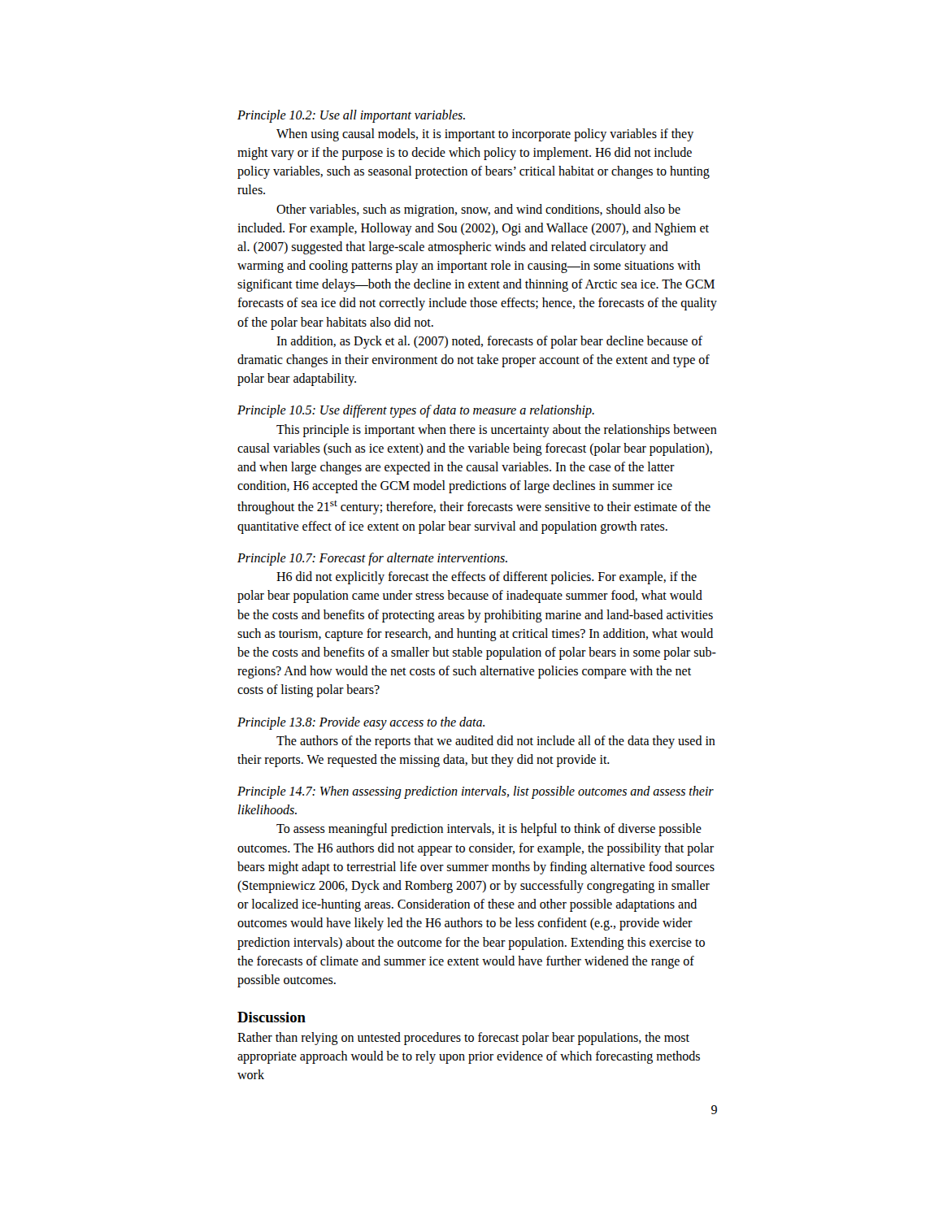Principle 10.2: Use all important variables.
When using causal models, it is important to incorporate policy variables if they might vary or if the purpose is to decide which policy to implement. H6 did not include policy variables, such as seasonal protection of bears’ critical habitat or changes to hunting rules.
Other variables, such as migration, snow, and wind conditions, should also be included. For example, Holloway and Sou (2002), Ogi and Wallace (2007), and Nghiem et al. (2007) suggested that large-scale atmospheric winds and related circulatory and warming and cooling patterns play an important role in causing—in some situations with significant time delays—both the decline in extent and thinning of Arctic sea ice. The GCM forecasts of sea ice did not correctly include those effects; hence, the forecasts of the quality of the polar bear habitats also did not.
In addition, as Dyck et al. (2007) noted, forecasts of polar bear decline because of dramatic changes in their environment do not take proper account of the extent and type of polar bear adaptability.
Principle 10.5: Use different types of data to measure a relationship.
This principle is important when there is uncertainty about the relationships between causal variables (such as ice extent) and the variable being forecast (polar bear population), and when large changes are expected in the causal variables. In the case of the latter condition, H6 accepted the GCM model predictions of large declines in summer ice throughout the 21st century; therefore, their forecasts were sensitive to their estimate of the quantitative effect of ice extent on polar bear survival and population growth rates.
Principle 10.7: Forecast for alternate interventions.
H6 did not explicitly forecast the effects of different policies. For example, if the polar bear population came under stress because of inadequate summer food, what would be the costs and benefits of protecting areas by prohibiting marine and land-based activities such as tourism, capture for research, and hunting at critical times? In addition, what would be the costs and benefits of a smaller but stable population of polar bears in some polar sub-regions? And how would the net costs of such alternative policies compare with the net costs of listing polar bears?
Principle 13.8: Provide easy access to the data.
The authors of the reports that we audited did not include all of the data they used in their reports. We requested the missing data, but they did not provide it.
Principle 14.7: When assessing prediction intervals, list possible outcomes and assess their likelihoods.
To assess meaningful prediction intervals, it is helpful to think of diverse possible outcomes. The H6 authors did not appear to consider, for example, the possibility that polar bears might adapt to terrestrial life over summer months by finding alternative food sources (Stempniewicz 2006, Dyck and Romberg 2007) or by successfully congregating in smaller or localized ice-hunting areas. Consideration of these and other possible adaptations and outcomes would have likely led the H6 authors to be less confident (e.g., provide wider prediction intervals) about the outcome for the bear population. Extending this exercise to the forecasts of climate and summer ice extent would have further widened the range of possible outcomes.
Discussion
Rather than relying on untested procedures to forecast polar bear populations, the most appropriate approach would be to rely upon prior evidence of which forecasting methods work
9